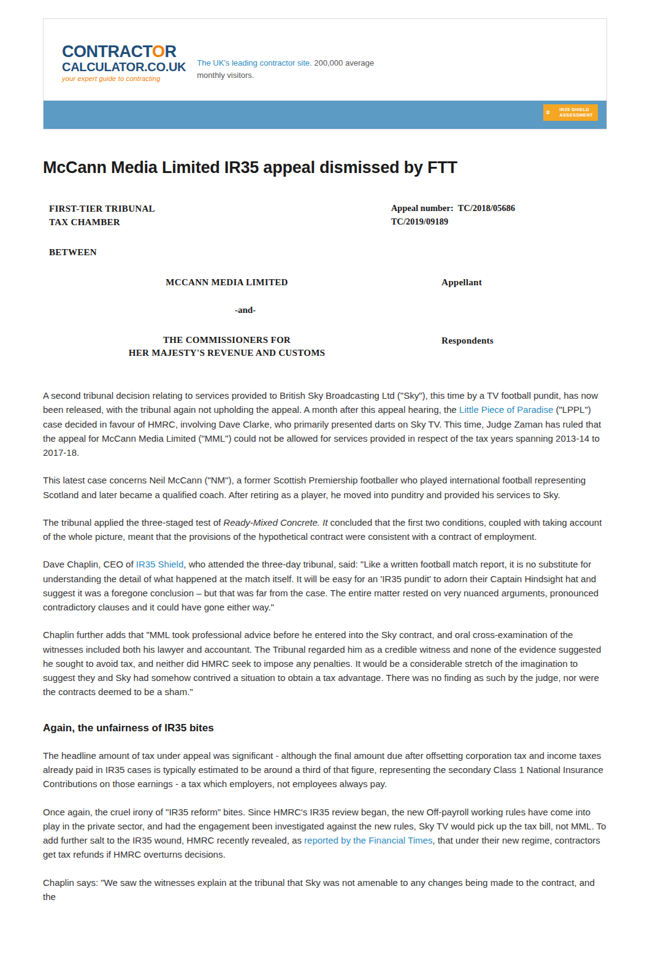CONTRACTOR
CALCULATOR.CO.UK
your expert guide to contracting
The UK's leading contractor site. 200,000 average monthly visitors.
»IR35 SHIELD
ASSESSMENT
McCann Media Limited IR35 appeal dismissed by FTT
FIRST-TIER TRIBUNAL
TAX CHAMBER
Appeal number: TC/2018/05686
TC/2019/09189
BETWEEN
MCCANN MEDIA LIMITED
Appellant
-and-
THE COMMISSIONERS FOR
HER MAJESTY'S REVENUE AND CUSTOMS
Respondents
A second tribunal decision relating to services provided to British Sky Broadcasting Ltd ("Sky"), this time by a TV football pundit, has now been released, with the tribunal again not upholding the appeal. A month after this appeal hearing, the Little Piece of Paradise ("LPPL") case decided in favour of HMRC, involving Dave Clarke, who primarily presented darts on Sky TV. This time, Judge Zaman has ruled that the appeal for McCann Media Limited ("MML") could not be allowed for services provided in respect of the tax years spanning 2013-14 to 2017-18.
This latest case concerns Neil McCann ("NM"), a former Scottish Premiership footballer who played international football representing Scotland and later became a qualified coach. After retiring as a player, he moved into punditry and provided his services to Sky.
The tribunal applied the three-staged test of Ready-Mixed Concrete. It concluded that the first two conditions, coupled with taking account of the whole picture, meant that the provisions of the hypothetical contract were consistent with a contract of employment.
Dave Chaplin, CEO of IR35 Shield, who attended the three-day tribunal, said: "Like a written football match report, it is no substitute for understanding the detail of what happened at the match itself. It will be easy for an 'IR35 pundit' to adorn their Captain Hindsight hat and suggest it was a foregone conclusion – but that was far from the case. The entire matter rested on very nuanced arguments, pronounced contradictory clauses and it could have gone either way."
Chaplin further adds that "MML took professional advice before he entered into the Sky contract, and oral cross-examination of the witnesses included both his lawyer and accountant. The Tribunal regarded him as a credible witness and none of the evidence suggested he sought to avoid tax, and neither did HMRC seek to impose any penalties. It would be a considerable stretch of the imagination to suggest they and Sky had somehow contrived a situation to obtain a tax advantage. There was no finding as such by the judge, nor were the contracts deemed to be a sham."
Again, the unfairness of IR35 bites
The headline amount of tax under appeal was significant - although the final amount due after offsetting corporation tax and income taxes already paid in IR35 cases is typically estimated to be around a third of that figure, representing the secondary Class 1 National Insurance Contributions on those earnings - a tax which employers, not employees always pay.
Once again, the cruel irony of "IR35 reform" bites. Since HMRC's IR35 review began, the new Off-payroll working rules have come into play in the private sector, and had the engagement been investigated against the new rules, Sky TV would pick up the tax bill, not MML. To add further salt to the IR35 wound, HMRC recently revealed, as reported by the Financial Times, that under their new regime, contractors get tax refunds if HMRC overturns decisions.
Chaplin says: "We saw the witnesses explain at the tribunal that Sky was not amenable to any changes being made to the contract, and the